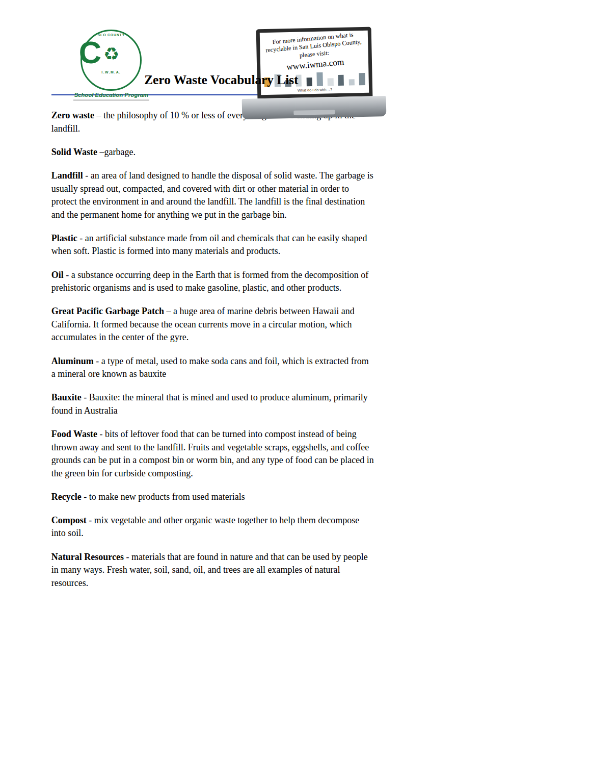SLO COUNTY
C
♻
I.W.M.A.
School Education Program
For more information on what is recyclable in San Luis Obispo County, please visit: www.iwma.com
What do I do with…?
Zero Waste Vocabulary List
Zero waste – the philosophy of 10 % or less of everything we use ending up in the landfill.
Solid Waste –garbage.
Landfill - an area of land designed to handle the disposal of solid waste. The garbage is usually spread out, compacted, and covered with dirt or other material in order to protect the environment in and around the landfill. The landfill is the final destination and the permanent home for anything we put in the garbage bin.
Plastic - an artificial substance made from oil and chemicals that can be easily shaped when soft. Plastic is formed into many materials and products.
Oil - a substance occurring deep in the Earth that is formed from the decomposition of prehistoric organisms and is used to make gasoline, plastic, and other products.
Great Pacific Garbage Patch – a huge area of marine debris between Hawaii and California. It formed because the ocean currents move in a circular motion, which accumulates in the center of the gyre.
Aluminum - a type of metal, used to make soda cans and foil, which is extracted from a mineral ore known as bauxite
Bauxite - Bauxite: the mineral that is mined and used to produce aluminum, primarily found in Australia
Food Waste - bits of leftover food that can be turned into compost instead of being thrown away and sent to the landfill. Fruits and vegetable scraps, eggshells, and coffee grounds can be put in a compost bin or worm bin, and any type of food can be placed in the green bin for curbside composting.
Recycle - to make new products from used materials
Compost - mix vegetable and other organic waste together to help them decompose into soil.
Natural Resources - materials that are found in nature and that can be used by people in many ways. Fresh water, soil, sand, oil, and trees are all examples of natural resources.